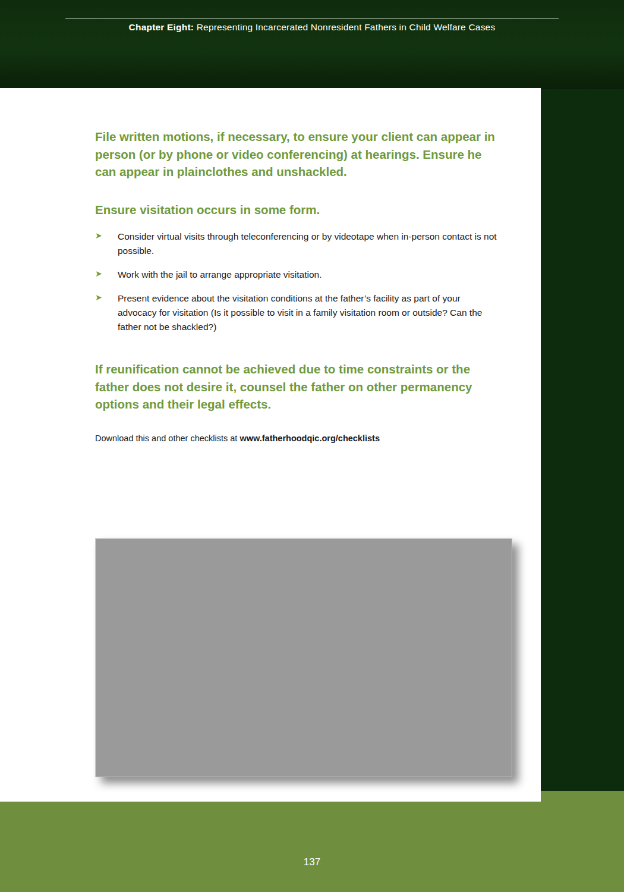Chapter Eight: Representing Incarcerated Nonresident Fathers in Child Welfare Cases
File written motions, if necessary, to ensure your client can appear in person (or by phone or video conferencing) at hearings. Ensure he can appear in plainclothes and unshackled.
Ensure visitation occurs in some form.
Consider virtual visits through teleconferencing or by videotape when in-person contact is not possible.
Work with the jail to arrange appropriate visitation.
Present evidence about the visitation conditions at the father’s facility as part of your advocacy for visitation (Is it possible to visit in a family visitation room or outside? Can the father not be shackled?)
If reunification cannot be achieved due to time constraints or the father does not desire it, counsel the father on other permanency options and their legal effects.
Download this and other checklists at www.fatherhoodqic.org/checklists
137